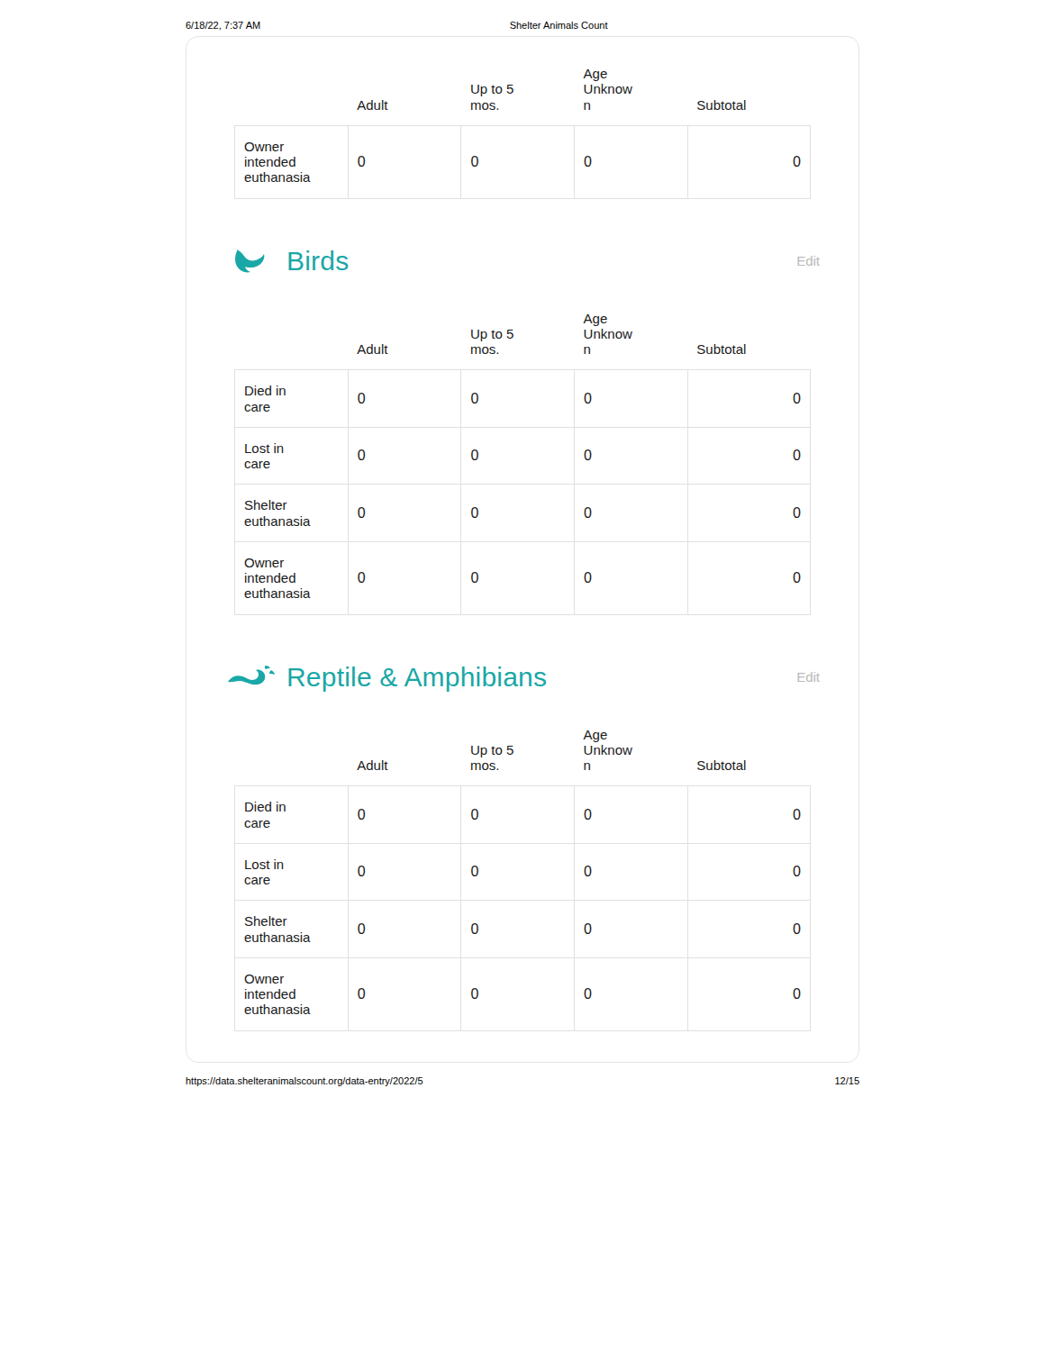6/18/22, 7:37 AM
Shelter Animals Count
| | Adult | Up to 5 mos. | Age Unknow n | Subtotal |
| --- | --- | --- | --- | --- |
| Owner intended euthanasia | 0 | 0 | 0 | 0 |
Birds
Edit
| | Adult | Up to 5 mos. | Age Unknow n | Subtotal |
| --- | --- | --- | --- | --- |
| Died in care | 0 | 0 | 0 | 0 |
| Lost in care | 0 | 0 | 0 | 0 |
| Shelter euthanasia | 0 | 0 | 0 | 0 |
| Owner intended euthanasia | 0 | 0 | 0 | 0 |
Reptile & Amphibians
Edit
| | Adult | Up to 5 mos. | Age Unknow n | Subtotal |
| --- | --- | --- | --- | --- |
| Died in care | 0 | 0 | 0 | 0 |
| Lost in care | 0 | 0 | 0 | 0 |
| Shelter euthanasia | 0 | 0 | 0 | 0 |
| Owner intended euthanasia | 0 | 0 | 0 | 0 |
https://data.shelteranimalscount.org/data-entry/2022/5
12/15